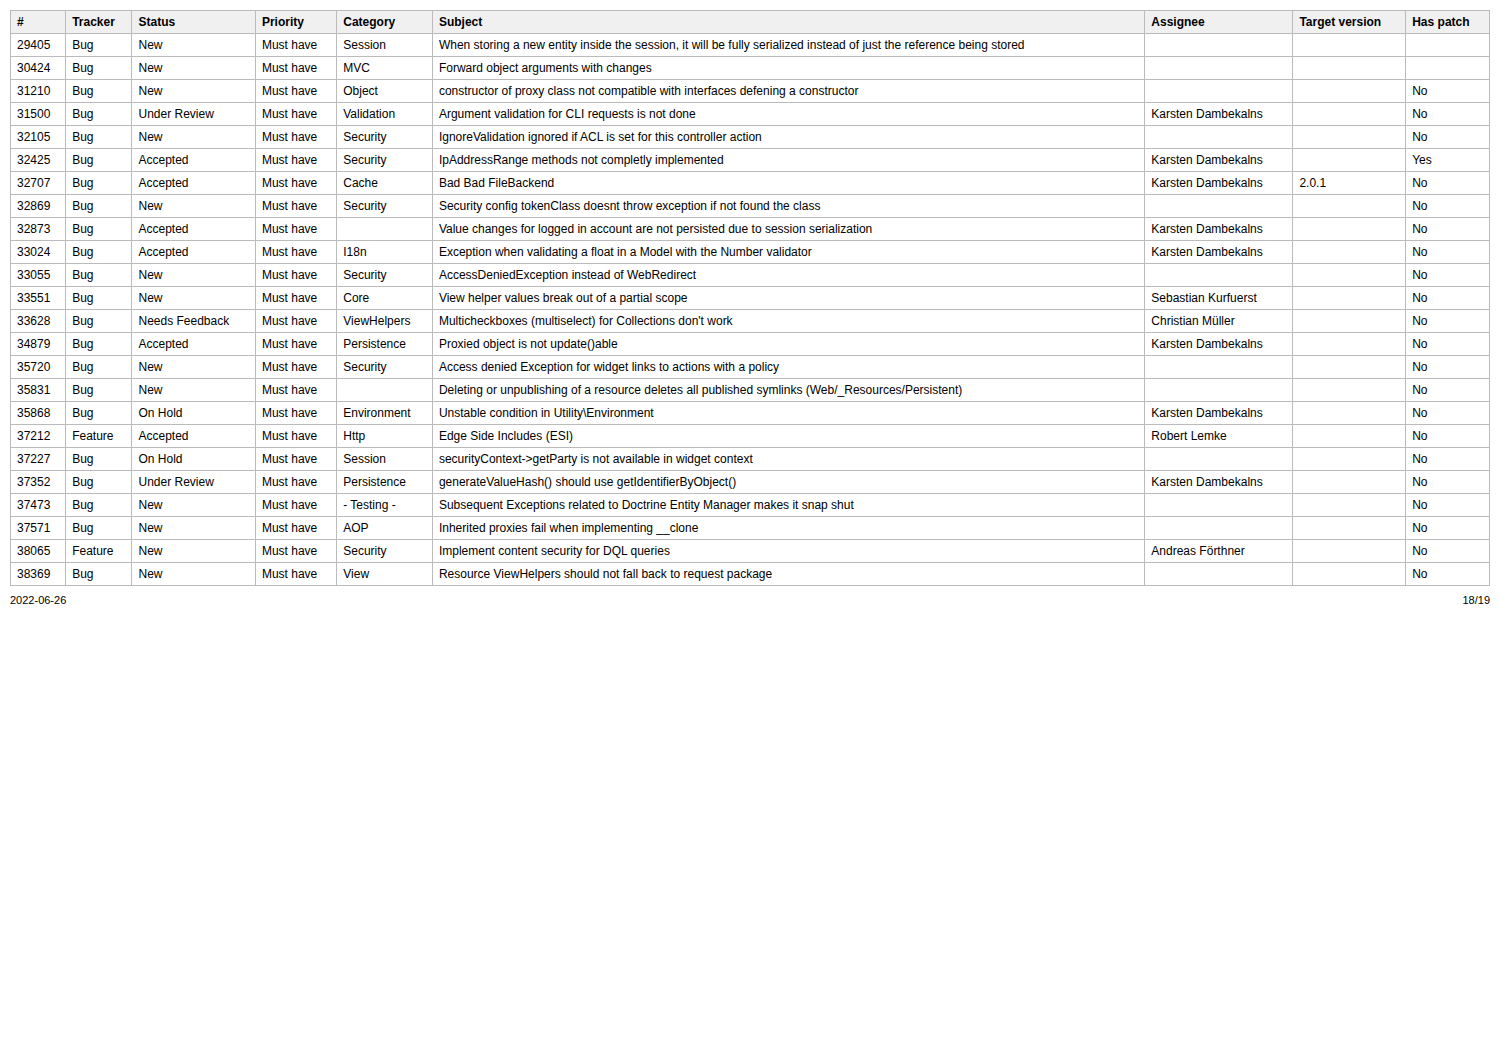| # | Tracker | Status | Priority | Category | Subject | Assignee | Target version | Has patch |
| --- | --- | --- | --- | --- | --- | --- | --- | --- |
| 29405 | Bug | New | Must have | Session | When storing a new entity inside the session, it will be fully serialized instead of just the reference being stored | | | |
| 30424 | Bug | New | Must have | MVC | Forward object arguments with changes | | | |
| 31210 | Bug | New | Must have | Object | constructor of proxy class not compatible with interfaces defening a constructor | | | No |
| 31500 | Bug | Under Review | Must have | Validation | Argument validation for CLI requests is not done | Karsten Dambekalns | | No |
| 32105 | Bug | New | Must have | Security | IgnoreValidation ignored if ACL is set for this controller action | | | No |
| 32425 | Bug | Accepted | Must have | Security | IpAddressRange methods not completly implemented | Karsten Dambekalns | | Yes |
| 32707 | Bug | Accepted | Must have | Cache | Bad Bad FileBackend | Karsten Dambekalns | 2.0.1 | No |
| 32869 | Bug | New | Must have | Security | Security config tokenClass doesnt throw exception if not found the class | | | No |
| 32873 | Bug | Accepted | Must have | | Value changes for logged in account are not persisted due to session serialization | Karsten Dambekalns | | No |
| 33024 | Bug | Accepted | Must have | I18n | Exception when validating a float in a Model with the Number validator | Karsten Dambekalns | | No |
| 33055 | Bug | New | Must have | Security | AccessDeniedException instead of WebRedirect | | | No |
| 33551 | Bug | New | Must have | Core | View helper values break out of a partial scope | Sebastian Kurfuerst | | No |
| 33628 | Bug | Needs Feedback | Must have | ViewHelpers | Multicheckboxes (multiselect) for Collections don't work | Christian Müller | | No |
| 34879 | Bug | Accepted | Must have | Persistence | Proxied object is not update()able | Karsten Dambekalns | | No |
| 35720 | Bug | New | Must have | Security | Access denied Exception for widget links to actions with a policy | | | No |
| 35831 | Bug | New | Must have | | Deleting or unpublishing of a resource deletes all published symlinks (Web/_Resources/Persistent) | | | No |
| 35868 | Bug | On Hold | Must have | Environment | Unstable condition in Utility\Environment | Karsten Dambekalns | | No |
| 37212 | Feature | Accepted | Must have | Http | Edge Side Includes (ESI) | Robert Lemke | | No |
| 37227 | Bug | On Hold | Must have | Session | securityContext->getParty is not available in widget context | | | No |
| 37352 | Bug | Under Review | Must have | Persistence | generateValueHash() should use getIdentifierByObject() | Karsten Dambekalns | | No |
| 37473 | Bug | New | Must have | - Testing - | Subsequent Exceptions related to Doctrine Entity Manager makes it snap shut | | | No |
| 37571 | Bug | New | Must have | AOP | Inherited proxies fail when implementing __clone | | | No |
| 38065 | Feature | New | Must have | Security | Implement content security for DQL queries | Andreas Förthner | | No |
| 38369 | Bug | New | Must have | View | Resource ViewHelpers should not fall back to request package | | | No |
2022-06-26 18/19